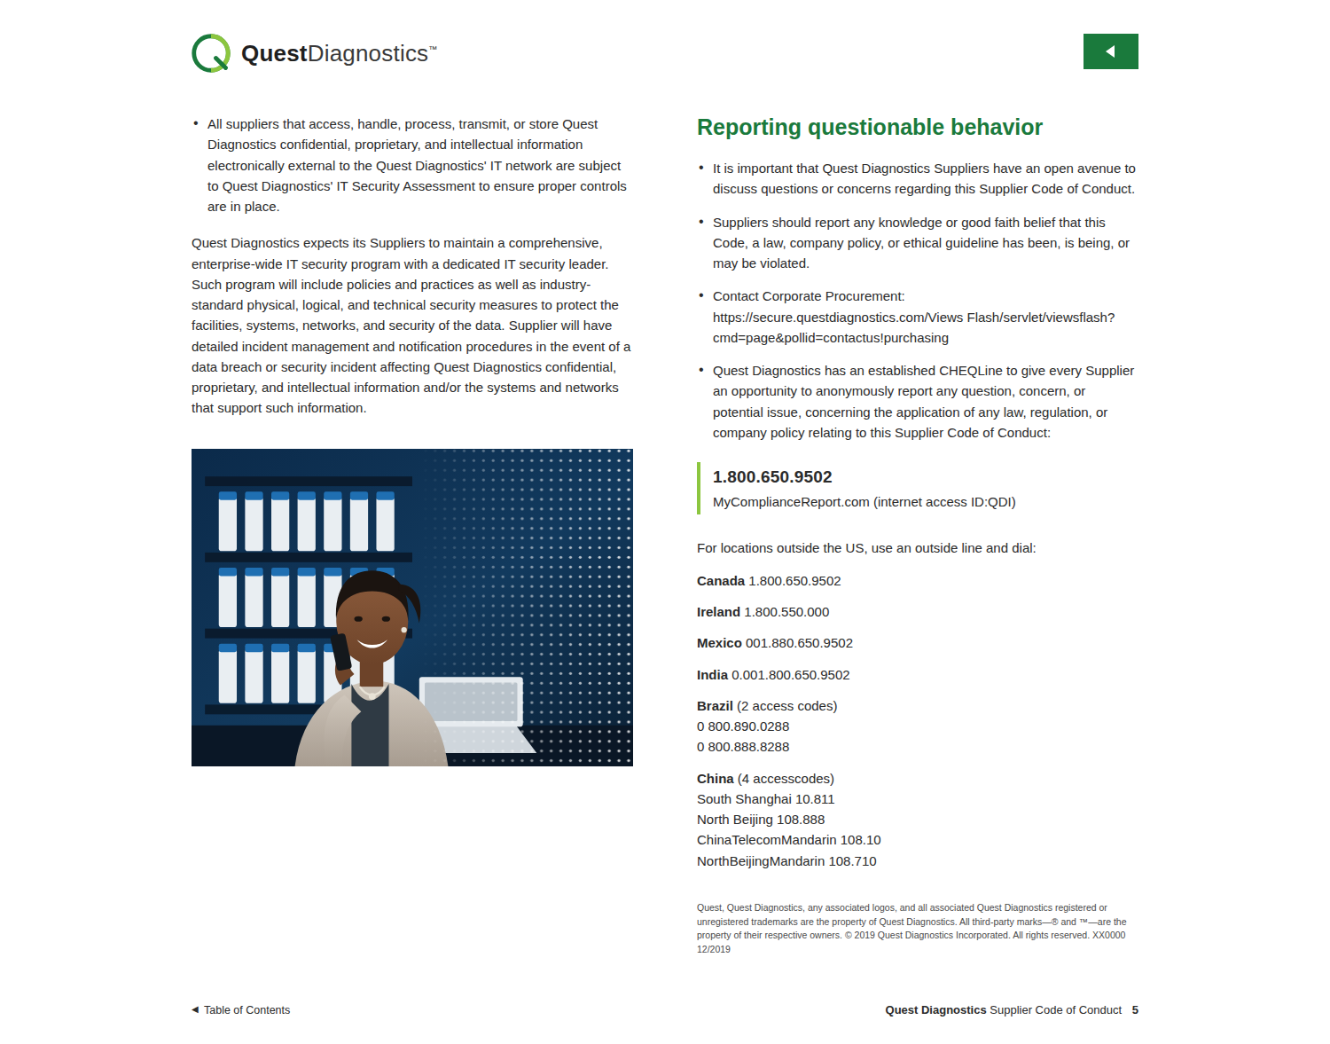Quest Diagnostics™
All suppliers that access, handle, process, transmit, or store Quest Diagnostics confidential, proprietary, and intellectual information electronically external to the Quest Diagnostics' IT network are subject to Quest Diagnostics' IT Security Assessment to ensure proper controls are in place.
Quest Diagnostics expects its Suppliers to maintain a comprehensive, enterprise-wide IT security program with a dedicated IT security leader. Such program will include policies and practices as well as industry-standard physical, logical, and technical security measures to protect the facilities, systems, networks, and security of the data. Supplier will have detailed incident management and notification procedures in the event of a data breach or security incident affecting Quest Diagnostics confidential, proprietary, and intellectual information and/or the systems and networks that support such information.
Reporting questionable behavior
It is important that Quest Diagnostics Suppliers have an open avenue to discuss questions or concerns regarding this Supplier Code of Conduct.
Suppliers should report any knowledge or good faith belief that this Code, a law, company policy, or ethical guideline has been, is being, or may be violated.
Contact Corporate Procurement: https://secure.questdiagnostics.com/Views Flash/servlet/viewsflash?cmd=page&pollid=contactus!purchasing
Quest Diagnostics has an established CHEQLine to give every Supplier an opportunity to anonymously report any question, concern, or potential issue, concerning the application of any law, regulation, or company policy relating to this Supplier Code of Conduct:
1.800.650.9502 MyComplianceReport.com (internet access ID:QDI)
For locations outside the US, use an outside line and dial:
Canada
1.800.650.9502
Ireland
1.800.550.000
Mexico
001.880.650.9502
India
0.001.800.650.9502
Brazil
(2 access codes)
0 800.890.0288
0 800.888.8288
China
(4 accesscodes)
South Shanghai 10.811
North Beijing 108.888
ChinaTelecomMandarin 108.10
NorthBeijingMandarin 108.710
Quest, Quest Diagnostics, any associated logos, and all associated Quest Diagnostics registered or unregistered trademarks are the property of Quest Diagnostics. All third-party marks—® and ™—are the property of their respective owners. © 2019 Quest Diagnostics Incorporated. All rights reserved. XX0000 12/2019
◀ Table of Contents
Quest Diagnostics Supplier Code of Conduct 5